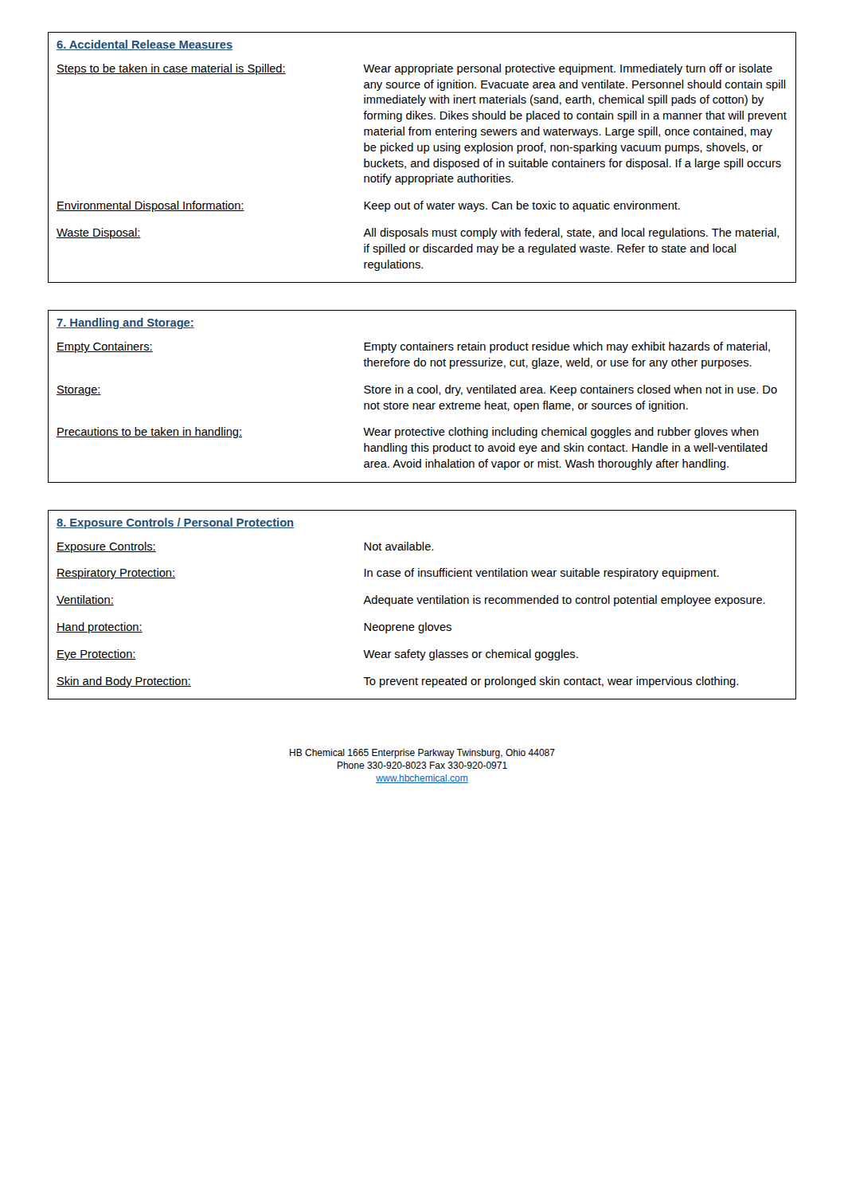6. Accidental Release Measures
| Steps to be taken in case material is Spilled: | Wear appropriate personal protective equipment. Immediately turn off or isolate any source of ignition. Evacuate area and ventilate. Personnel should contain spill immediately with inert materials (sand, earth, chemical spill pads of cotton) by forming dikes. Dikes should be placed to contain spill in a manner that will prevent material from entering sewers and waterways. Large spill, once contained, may be picked up using explosion proof, non-sparking vacuum pumps, shovels, or buckets, and disposed of in suitable containers for disposal. If a large spill occurs notify appropriate authorities. |
| Environmental Disposal Information: | Keep out of water ways. Can be toxic to aquatic environment. |
| Waste Disposal: | All disposals must comply with federal, state, and local regulations. The material, if spilled or discarded may be a regulated waste. Refer to state and local regulations. |
7. Handling and Storage:
| Empty Containers: | Empty containers retain product residue which may exhibit hazards of material, therefore do not pressurize, cut, glaze, weld, or use for any other purposes. |
| Storage: | Store in a cool, dry, ventilated area. Keep containers closed when not in use. Do not store near extreme heat, open flame, or sources of ignition. |
| Precautions to be taken in handling: | Wear protective clothing including chemical goggles and rubber gloves when handling this product to avoid eye and skin contact. Handle in a well-ventilated area. Avoid inhalation of vapor or mist. Wash thoroughly after handling. |
8. Exposure Controls / Personal Protection
| Exposure Controls: | Not available. |
| Respiratory Protection: | In case of insufficient ventilation wear suitable respiratory equipment. |
| Ventilation: | Adequate ventilation is recommended to control potential employee exposure. |
| Hand protection: | Neoprene gloves |
| Eye Protection: | Wear safety glasses or chemical goggles. |
| Skin and Body Protection: | To prevent repeated or prolonged skin contact, wear impervious clothing. |
HB Chemical 1665 Enterprise Parkway Twinsburg, Ohio 44087
Phone 330-920-8023 Fax 330-920-0971
www.hbchemical.com